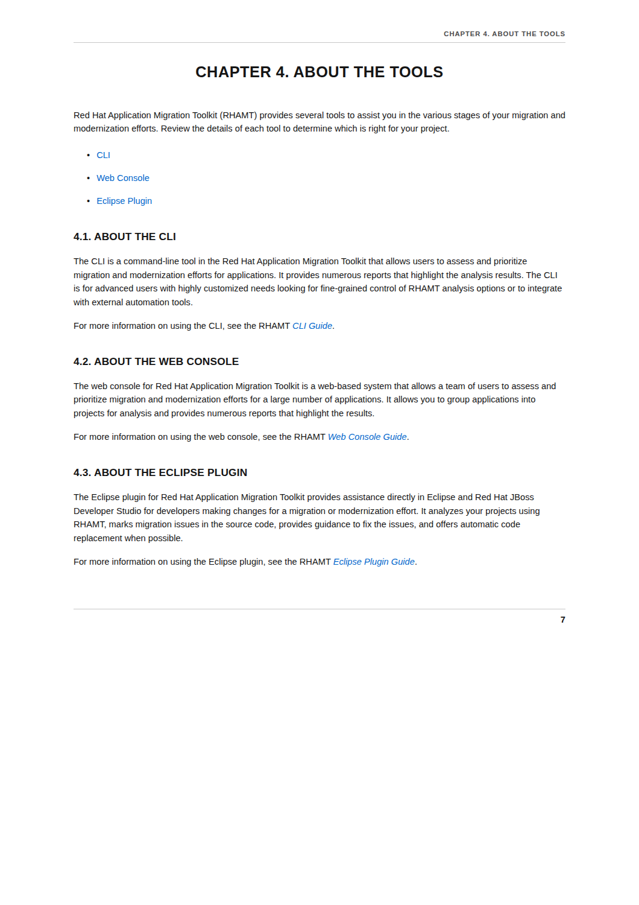Chapter 4. About the Tools
CHAPTER 4. ABOUT THE TOOLS
Red Hat Application Migration Toolkit (RHAMT) provides several tools to assist you in the various stages of your migration and modernization efforts. Review the details of each tool to determine which is right for your project.
CLI
Web Console
Eclipse Plugin
4.1. ABOUT THE CLI
The CLI is a command-line tool in the Red Hat Application Migration Toolkit that allows users to assess and prioritize migration and modernization efforts for applications. It provides numerous reports that highlight the analysis results. The CLI is for advanced users with highly customized needs looking for fine-grained control of RHAMT analysis options or to integrate with external automation tools.
For more information on using the CLI, see the RHAMT CLI Guide.
4.2. ABOUT THE WEB CONSOLE
The web console for Red Hat Application Migration Toolkit is a web-based system that allows a team of users to assess and prioritize migration and modernization efforts for a large number of applications. It allows you to group applications into projects for analysis and provides numerous reports that highlight the results.
For more information on using the web console, see the RHAMT Web Console Guide.
4.3. ABOUT THE ECLIPSE PLUGIN
The Eclipse plugin for Red Hat Application Migration Toolkit provides assistance directly in Eclipse and Red Hat JBoss Developer Studio for developers making changes for a migration or modernization effort. It analyzes your projects using RHAMT, marks migration issues in the source code, provides guidance to fix the issues, and offers automatic code replacement when possible.
For more information on using the Eclipse plugin, see the RHAMT Eclipse Plugin Guide.
7